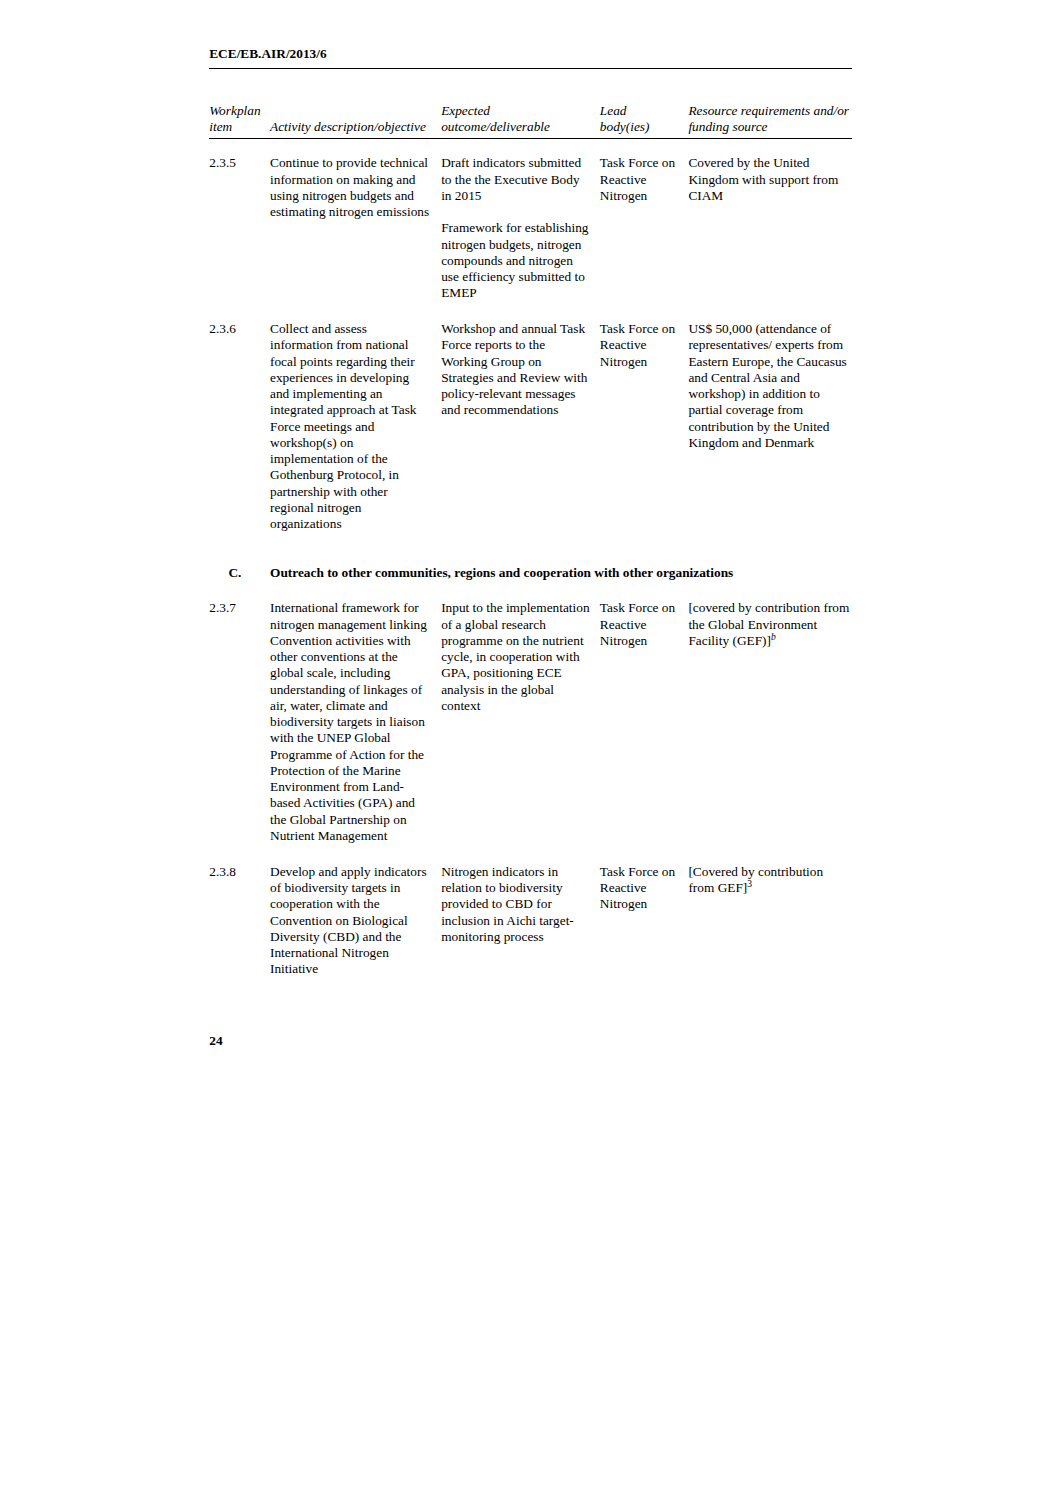ECE/EB.AIR/2013/6
| Workplan item | Activity description/objective | Expected outcome/deliverable | Lead body(ies) | Resource requirements and/or funding source |
| --- | --- | --- | --- | --- |
| 2.3.5 | Continue to provide technical information on making and using nitrogen budgets and estimating nitrogen emissions | Draft indicators submitted to the the Executive Body in 2015 Framework for establishing nitrogen budgets, nitrogen compounds and nitrogen use efficiency submitted to EMEP | Task Force on Reactive Nitrogen | Covered by the United Kingdom with support from CIAM |
| 2.3.6 | Collect and assess information from national focal points regarding their experiences in developing and implementing an integrated approach at Task Force meetings and workshop(s) on implementation of the Gothenburg Protocol, in partnership with other regional nitrogen organizations | Workshop and annual Task Force reports to the Working Group on Strategies and Review with policy-relevant messages and recommendations | Task Force on Reactive Nitrogen | US$ 50,000 (attendance of representatives/ experts from Eastern Europe, the Caucasus and Central Asia and workshop) in addition to partial coverage from contribution by the United Kingdom and Denmark |
| C. | Outreach to other communities, regions and cooperation with other organizations |
| 2.3.7 | International framework for nitrogen management linking Convention activities with other conventions at the global scale, including understanding of linkages of air, water, climate and biodiversity targets in liaison with the UNEP Global Programme of Action for the Protection of the Marine Environment from Land-based Activities (GPA) and the Global Partnership on Nutrient Management | Input to the implementation of a global research programme on the nutrient cycle, in cooperation with GPA, positioning ECE analysis in the global context | Task Force on Reactive Nitrogen | [covered by contribution from the Global Environment Facility (GEF)] b |
| 2.3.8 | Develop and apply indicators of biodiversity targets in cooperation with the Convention on Biological Diversity (CBD) and the International Nitrogen Initiative | Nitrogen indicators in relation to biodiversity provided to CBD for inclusion in Aichi target-monitoring process | Task Force on Reactive Nitrogen | [Covered by contribution from GEF] 3 |
24